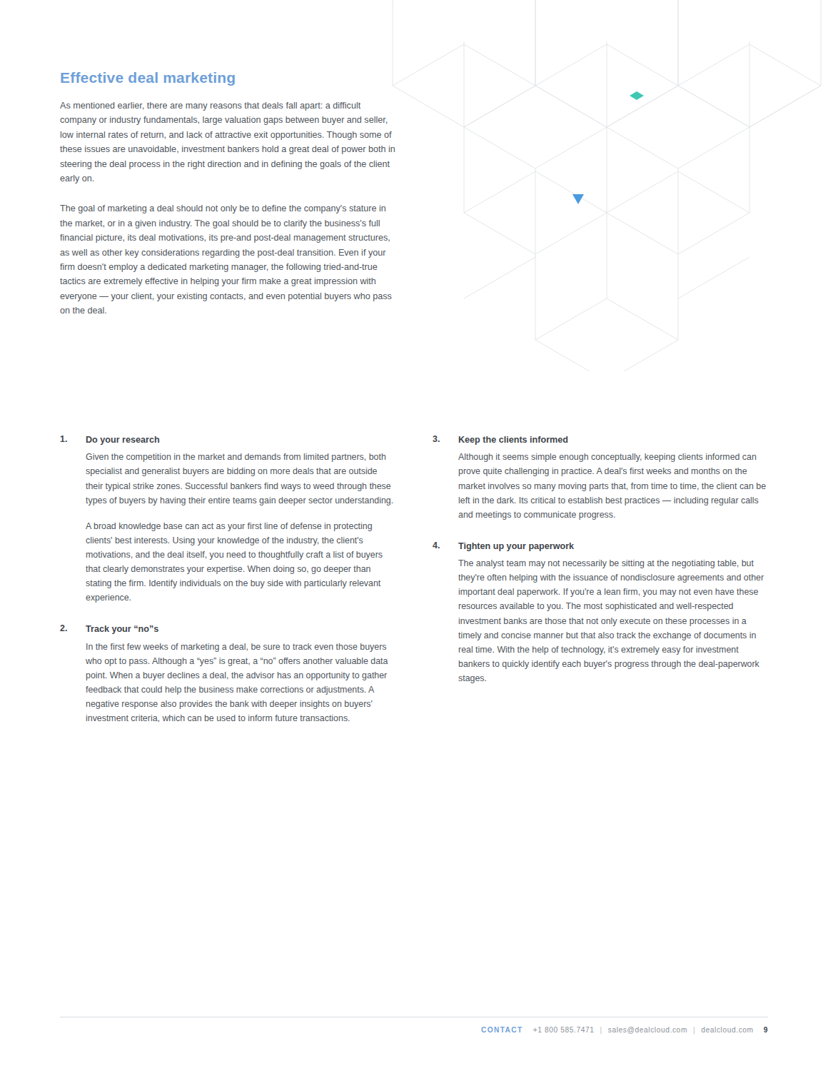Effective deal marketing
As mentioned earlier, there are many reasons that deals fall apart: a difficult company or industry fundamentals, large valuation gaps between buyer and seller, low internal rates of return, and lack of attractive exit opportunities. Though some of these issues are unavoidable, investment bankers hold a great deal of power both in steering the deal process in the right direction and in defining the goals of the client early on.
The goal of marketing a deal should not only be to define the company's stature in the market, or in a given industry. The goal should be to clarify the business's full financial picture, its deal motivations, its pre-and post-deal management structures, as well as other key considerations regarding the post-deal transition. Even if your firm doesn't employ a dedicated marketing manager, the following tried-and-true tactics are extremely effective in helping your firm make a great impression with everyone — your client, your existing contacts, and even potential buyers who pass on the deal.
1.
Do your research
Given the competition in the market and demands from limited partners, both specialist and generalist buyers are bidding on more deals that are outside their typical strike zones. Successful bankers find ways to weed through these types of buyers by having their entire teams gain deeper sector understanding.
A broad knowledge base can act as your first line of defense in protecting clients' best interests. Using your knowledge of the industry, the client's motivations, and the deal itself, you need to thoughtfully craft a list of buyers that clearly demonstrates your expertise. When doing so, go deeper than stating the firm. Identify individuals on the buy side with particularly relevant experience.
2.
Track your “no”s
In the first few weeks of marketing a deal, be sure to track even those buyers who opt to pass. Although a “yes” is great, a “no” offers another valuable data point. When a buyer declines a deal, the advisor has an opportunity to gather feedback that could help the business make corrections or adjustments. A negative response also provides the bank with deeper insights on buyers' investment criteria, which can be used to inform future transactions.
3.
Keep the clients informed
Although it seems simple enough conceptually, keeping clients informed can prove quite challenging in practice. A deal's first weeks and months on the market involves so many moving parts that, from time to time, the client can be left in the dark. Its critical to establish best practices — including regular calls and meetings to communicate progress.
4.
Tighten up your paperwork
The analyst team may not necessarily be sitting at the negotiating table, but they're often helping with the issuance of nondisclosure agreements and other important deal paperwork. If you're a lean firm, you may not even have these resources available to you. The most sophisticated and well-respected investment banks are those that not only execute on these processes in a timely and concise manner but that also track the exchange of documents in real time. With the help of technology, it's extremely easy for investment bankers to quickly identify each buyer's progress through the deal-paperwork stages.
CONTACT+1 800 585.7471|sales@dealcloud.com|dealcloud.com9